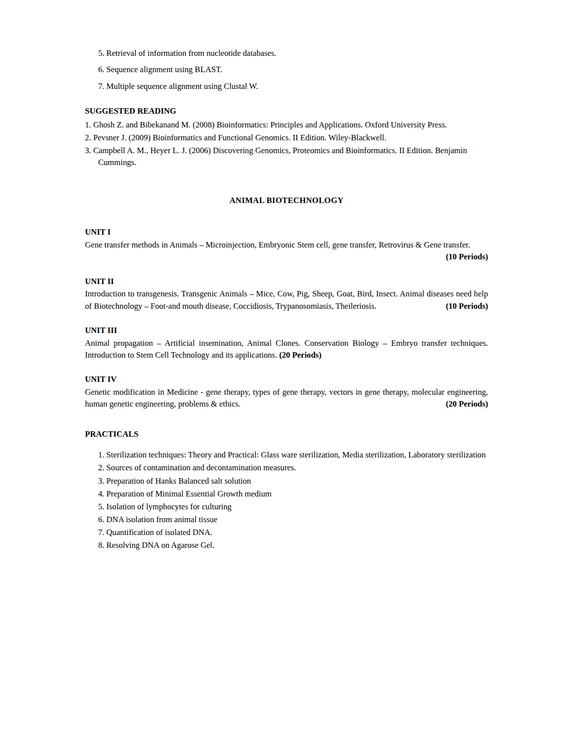Retrieval of information from nucleotide databases.
Sequence alignment using BLAST.
Multiple sequence alignment using Clustal W.
SUGGESTED READING
1. Ghosh Z. and Bibekanand M. (2008) Bioinformatics: Principles and Applications. Oxford University Press.
2. Pevsner J. (2009) Bioinformatics and Functional Genomics. II Edition. Wiley-Blackwell.
3. Campbell A. M., Heyer L. J. (2006) Discovering Genomics, Proteomics and Bioinformatics. II Edition. Benjamin Cummings.
ANIMAL BIOTECHNOLOGY
UNIT I
Gene transfer methods in Animals – Microinjection, Embryonic Stem cell, gene transfer, Retrovirus & Gene transfer. (10 Periods)
UNIT II
Introduction to transgenesis. Transgenic Animals – Mice, Cow, Pig, Sheep, Goat, Bird, Insect. Animal diseases need help of Biotechnology – Foot-and mouth disease, Coccidiosis, Trypanosomiasis, Theileriosis. (10 Periods)
UNIT III
Animal propagation – Artificial insemination, Animal Clones. Conservation Biology – Embryo transfer techniques. Introduction to Stem Cell Technology and its applications. (20 Periods)
UNIT IV
Genetic modification in Medicine - gene therapy, types of gene therapy, vectors in gene therapy, molecular engineering, human genetic engineering, problems & ethics. (20 Periods)
PRACTICALS
Sterilization techniques: Theory and Practical: Glass ware sterilization, Media sterilization, Laboratory sterilization
Sources of contamination and decontamination measures.
Preparation of Hanks Balanced salt solution
Preparation of Minimal Essential Growth medium
Isolation of lymphocytes for culturing
DNA isolation from animal tissue
Quantification of isolated DNA.
Resolving DNA on Agarose Gel.